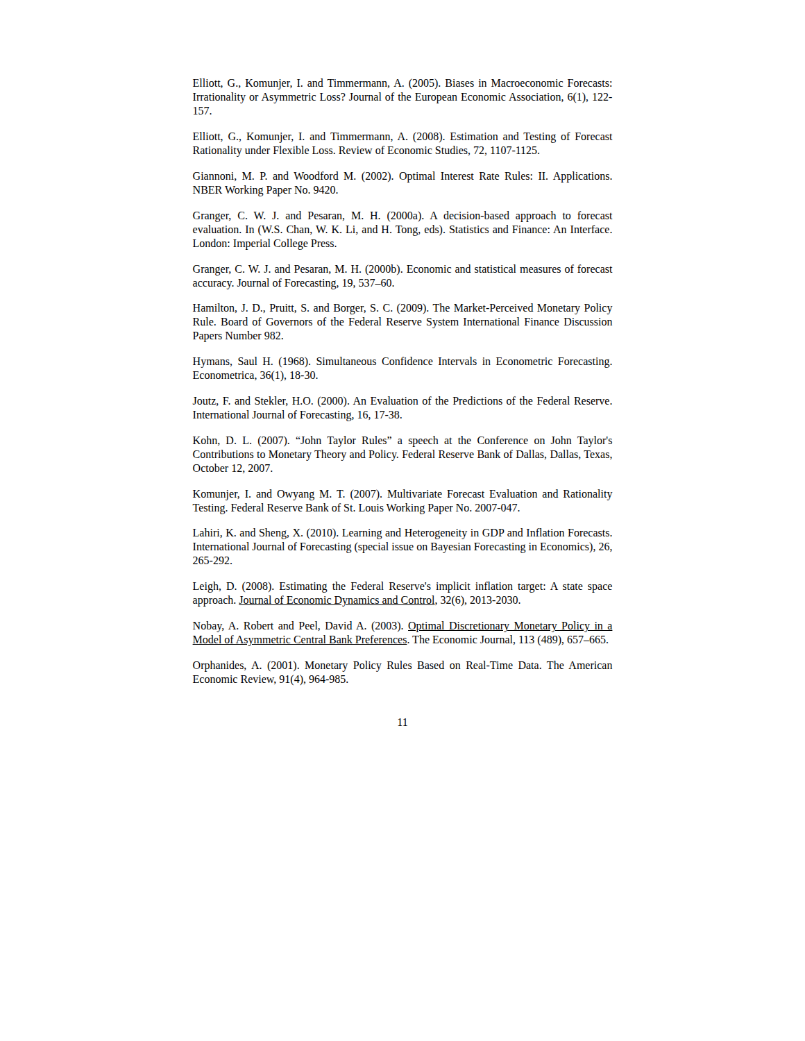Elliott, G., Komunjer, I. and Timmermann, A. (2005). Biases in Macroeconomic Forecasts: Irrationality or Asymmetric Loss? Journal of the European Economic Association, 6(1), 122-157.
Elliott, G., Komunjer, I. and Timmermann, A. (2008). Estimation and Testing of Forecast Rationality under Flexible Loss. Review of Economic Studies, 72, 1107-1125.
Giannoni, M. P. and Woodford M. (2002). Optimal Interest Rate Rules: II. Applications. NBER Working Paper No. 9420.
Granger, C. W. J. and Pesaran, M. H. (2000a). A decision-based approach to forecast evaluation. In (W.S. Chan, W. K. Li, and H. Tong, eds). Statistics and Finance: An Interface. London: Imperial College Press.
Granger, C. W. J. and Pesaran, M. H. (2000b). Economic and statistical measures of forecast accuracy. Journal of Forecasting, 19, 537–60.
Hamilton, J. D., Pruitt, S. and Borger, S. C. (2009). The Market-Perceived Monetary Policy Rule. Board of Governors of the Federal Reserve System International Finance Discussion Papers Number 982.
Hymans, Saul H. (1968). Simultaneous Confidence Intervals in Econometric Forecasting. Econometrica, 36(1), 18-30.
Joutz, F. and Stekler, H.O. (2000). An Evaluation of the Predictions of the Federal Reserve. International Journal of Forecasting, 16, 17-38.
Kohn, D. L. (2007). “John Taylor Rules” a speech at the Conference on John Taylor's Contributions to Monetary Theory and Policy. Federal Reserve Bank of Dallas, Dallas, Texas, October 12, 2007.
Komunjer, I. and Owyang M. T. (2007). Multivariate Forecast Evaluation and Rationality Testing. Federal Reserve Bank of St. Louis Working Paper No. 2007-047.
Lahiri, K. and Sheng, X. (2010). Learning and Heterogeneity in GDP and Inflation Forecasts. International Journal of Forecasting (special issue on Bayesian Forecasting in Economics), 26, 265-292.
Leigh, D. (2008). Estimating the Federal Reserve's implicit inflation target: A state space approach. Journal of Economic Dynamics and Control, 32(6), 2013-2030.
Nobay, A. Robert and Peel, David A. (2003). Optimal Discretionary Monetary Policy in a Model of Asymmetric Central Bank Preferences. The Economic Journal, 113 (489), 657–665.
Orphanides, A. (2001). Monetary Policy Rules Based on Real-Time Data. The American Economic Review, 91(4), 964-985.
11